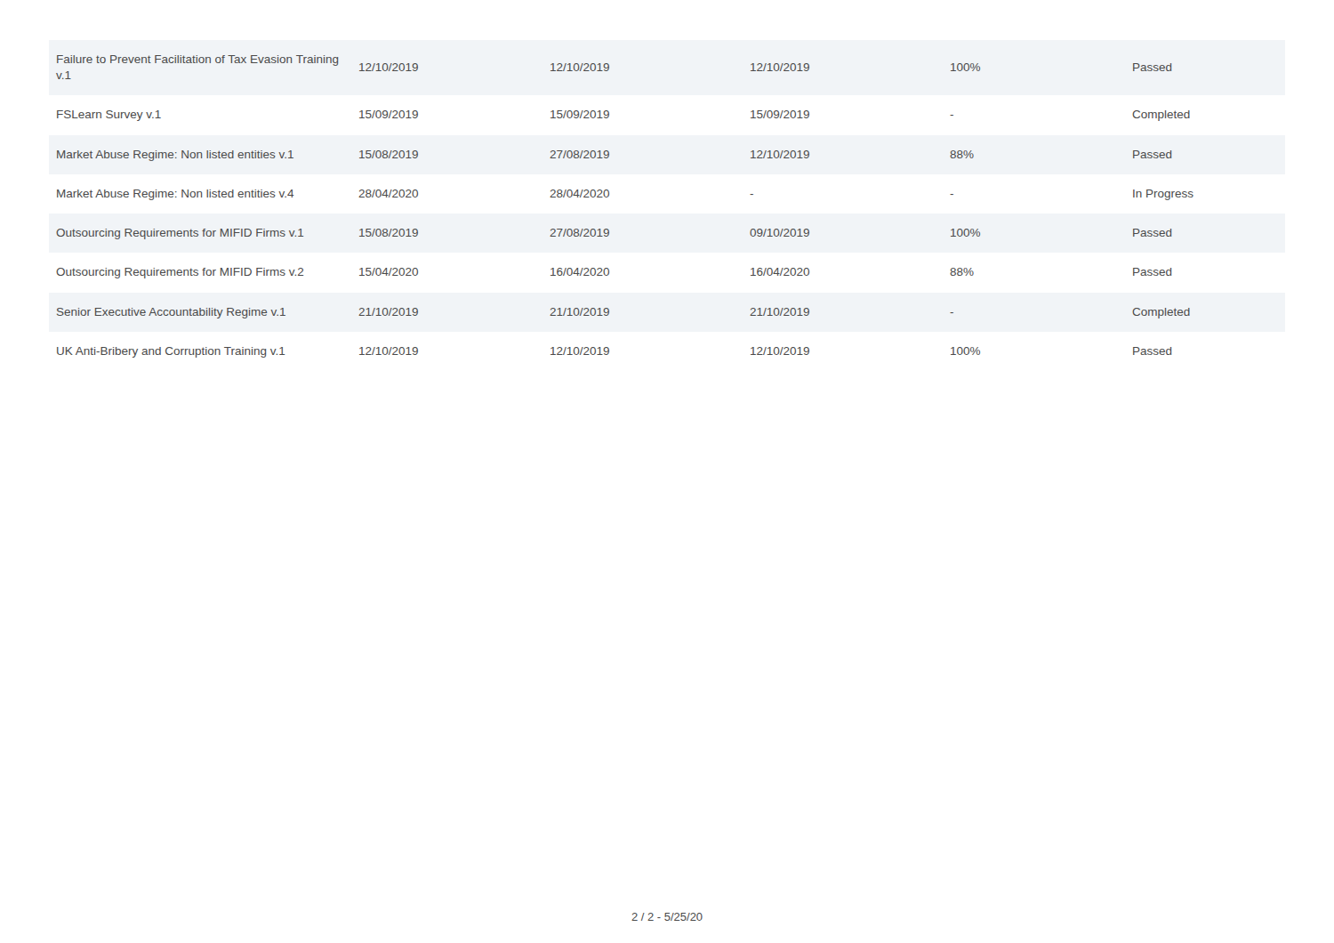| Failure to Prevent Facilitation of Tax Evasion Training v.1 | 12/10/2019 | 12/10/2019 | 12/10/2019 | 100% | Passed |
| FSLearn Survey v.1 | 15/09/2019 | 15/09/2019 | 15/09/2019 | - | Completed |
| Market Abuse Regime: Non listed entities v.1 | 15/08/2019 | 27/08/2019 | 12/10/2019 | 88% | Passed |
| Market Abuse Regime: Non listed entities v.4 | 28/04/2020 | 28/04/2020 | - | - | In Progress |
| Outsourcing Requirements for MIFID Firms v.1 | 15/08/2019 | 27/08/2019 | 09/10/2019 | 100% | Passed |
| Outsourcing Requirements for MIFID Firms v.2 | 15/04/2020 | 16/04/2020 | 16/04/2020 | 88% | Passed |
| Senior Executive Accountability Regime v.1 | 21/10/2019 | 21/10/2019 | 21/10/2019 | - | Completed |
| UK Anti-Bribery and Corruption Training v.1 | 12/10/2019 | 12/10/2019 | 12/10/2019 | 100% | Passed |
2 / 2 - 5/25/20